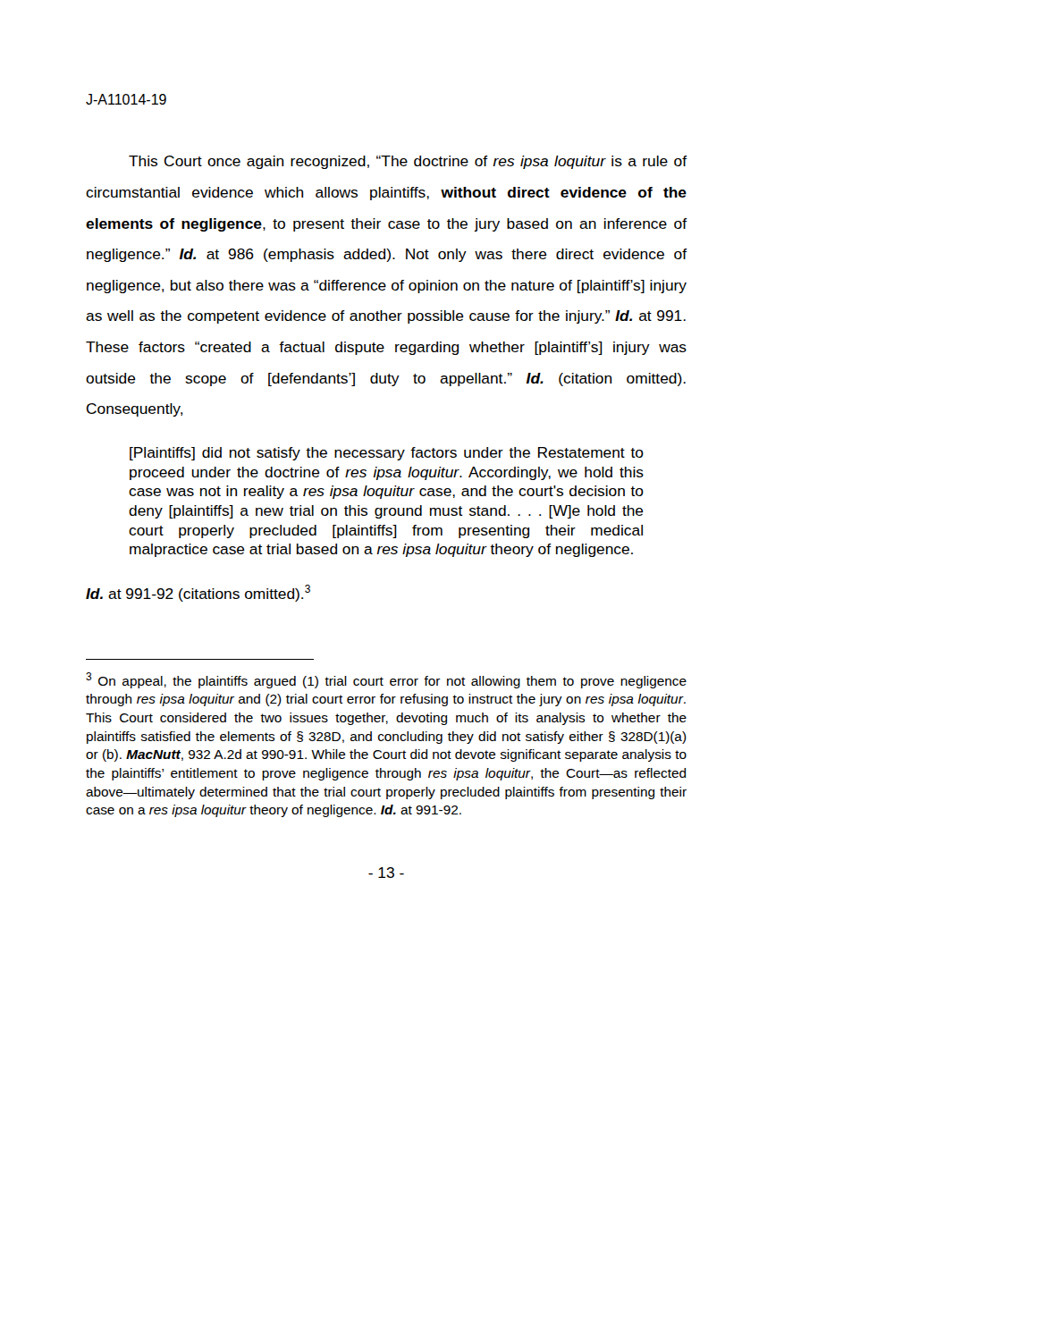J-A11014-19
This Court once again recognized, “The doctrine of res ipsa loquitur is a rule of circumstantial evidence which allows plaintiffs, without direct evidence of the elements of negligence, to present their case to the jury based on an inference of negligence.” Id. at 986 (emphasis added). Not only was there direct evidence of negligence, but also there was a “difference of opinion on the nature of [plaintiff’s] injury as well as the competent evidence of another possible cause for the injury.” Id. at 991. These factors “created a factual dispute regarding whether [plaintiff’s] injury was outside the scope of [defendants’] duty to appellant.” Id. (citation omitted). Consequently,
[Plaintiffs] did not satisfy the necessary factors under the Restatement to proceed under the doctrine of res ipsa loquitur. Accordingly, we hold this case was not in reality a res ipsa loquitur case, and the court's decision to deny [plaintiffs] a new trial on this ground must stand. . . . [W]e hold the court properly precluded [plaintiffs] from presenting their medical malpractice case at trial based on a res ipsa loquitur theory of negligence.
Id. at 991-92 (citations omitted).3
3 On appeal, the plaintiffs argued (1) trial court error for not allowing them to prove negligence through res ipsa loquitur and (2) trial court error for refusing to instruct the jury on res ipsa loquitur. This Court considered the two issues together, devoting much of its analysis to whether the plaintiffs satisfied the elements of § 328D, and concluding they did not satisfy either § 328D(1)(a) or (b). MacNutt, 932 A.2d at 990-91. While the Court did not devote significant separate analysis to the plaintiffs’ entitlement to prove negligence through res ipsa loquitur, the Court—as reflected above—ultimately determined that the trial court properly precluded plaintiffs from presenting their case on a res ipsa loquitur theory of negligence. Id. at 991-92.
- 13 -